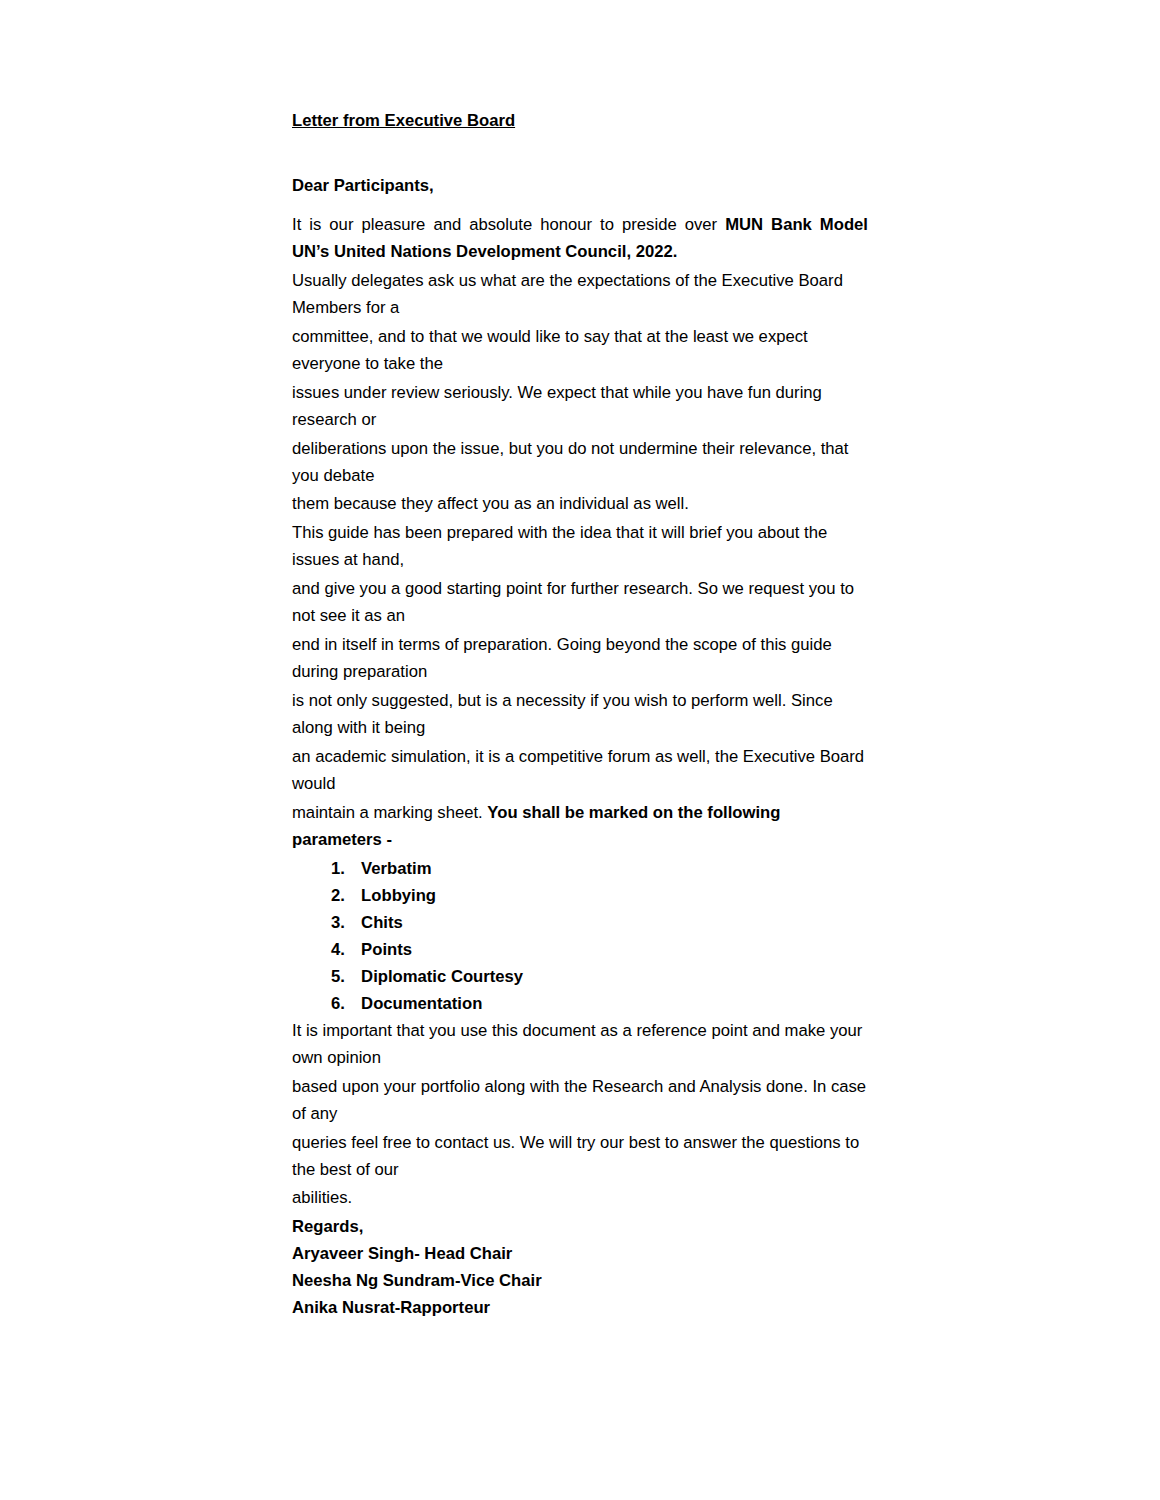Letter from Executive Board
Dear Participants,
It is our pleasure and absolute honour to preside over MUN Bank Model UN’s United Nations Development Council, 2022.
Usually delegates ask us what are the expectations of the Executive Board Members for a
committee, and to that we would like to say that at the least we expect everyone to take the
issues under review seriously. We expect that while you have fun during research or
deliberations upon the issue, but you do not undermine their relevance, that you debate
them because they affect you as an individual as well.
This guide has been prepared with the idea that it will brief you about the issues at hand,
and give you a good starting point for further research. So we request you to not see it as an
end in itself in terms of preparation. Going beyond the scope of this guide during preparation
is not only suggested, but is a necessity if you wish to perform well. Since along with it being
an academic simulation, it is a competitive forum as well, the Executive Board would
maintain a marking sheet. You shall be marked on the following parameters -
Verbatim
Lobbying
Chits
Points
Diplomatic Courtesy
Documentation
It is important that you use this document as a reference point and make your own opinion
based upon your portfolio along with the Research and Analysis done. In case of any
queries feel free to contact us. We will try our best to answer the questions to the best of our
abilities.
Regards,
Aryaveer Singh- Head Chair
Neesha Ng Sundram-Vice Chair
Anika Nusrat-Rapporteur